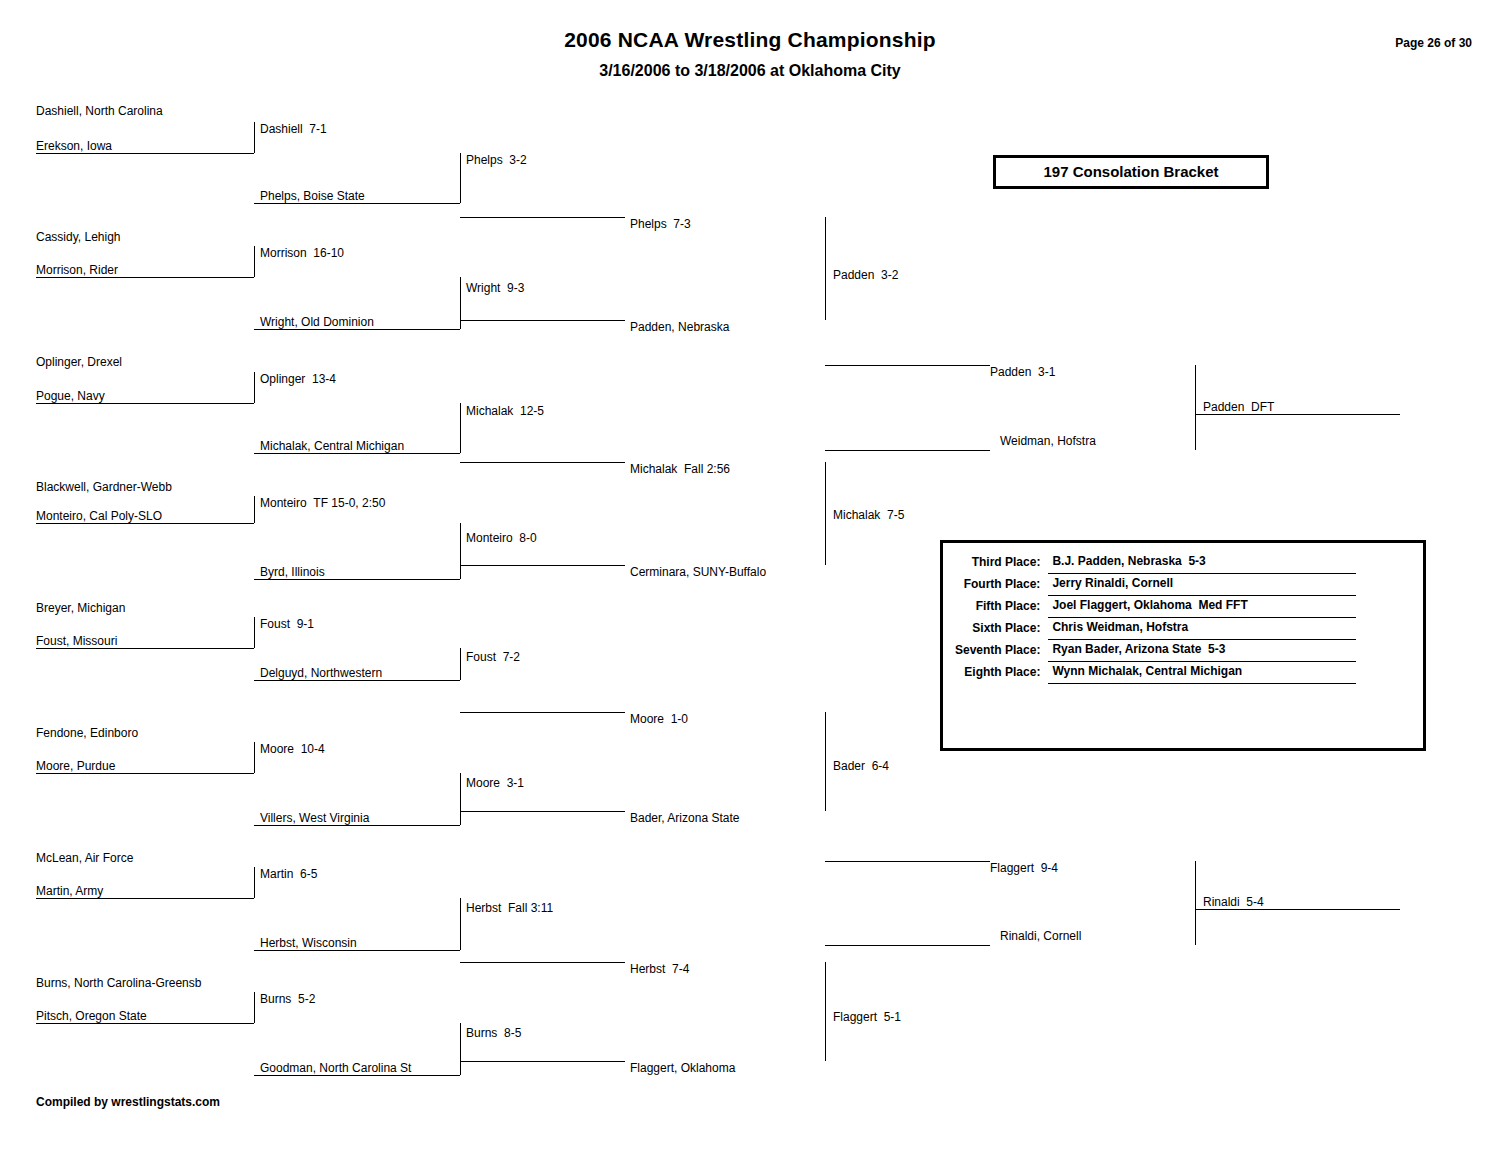2006 NCAA Wrestling Championship
3/16/2006 to 3/18/2006 at Oklahoma City
Page 26 of 30
197 Consolation Bracket
Dashiell, North Carolina
Erekson, Iowa
Dashiell 7-1
Phelps, Boise State
Phelps 3-2
Cassidy, Lehigh
Morrison, Rider
Morrison 16-10
Wright, Old Dominion
Wright 9-3
Phelps 7-3
Padden, Nebraska
Padden 3-2
Oplinger, Drexel
Pogue, Navy
Oplinger 13-4
Michalak, Central Michigan
Michalak 12-5
Blackwell, Gardner-Webb
Monteiro, Cal Poly-SLO
Monteiro TF 15-0, 2:50
Byrd, Illinois
Monteiro 8-0
Michalak Fall 2:56
Cerminara, SUNY-Buffalo
Michalak 7-5
Padden 3-1
Weidman, Hofstra
Padden DFT
Breyer, Michigan
Foust, Missouri
Foust 9-1
Delguyd, Northwestern
Foust 7-2
Fendone, Edinboro
Moore, Purdue
Moore 10-4
Villers, West Virginia
Moore 3-1
Moore 1-0
Bader, Arizona State
Bader 6-4
McLean, Air Force
Martin, Army
Martin 6-5
Herbst, Wisconsin
Herbst Fall 3:11
Burns, North Carolina-Greensb
Pitsch, Oregon State
Burns 5-2
Goodman, North Carolina St
Burns 8-5
Herbst 7-4
Flaggert, Oklahoma
Flaggert 5-1
Flaggert 9-4
Rinaldi, Cornell
Rinaldi 5-4
| Third Place: | B.J. Padden, Nebraska 5-3 |
| Fourth Place: | Jerry Rinaldi, Cornell |
| Fifth Place: | Joel Flaggert, Oklahoma Med FFT |
| Sixth Place: | Chris Weidman, Hofstra |
| Seventh Place: | Ryan Bader, Arizona State 5-3 |
| Eighth Place: | Wynn Michalak, Central Michigan |
Compiled by wrestlingstats.com